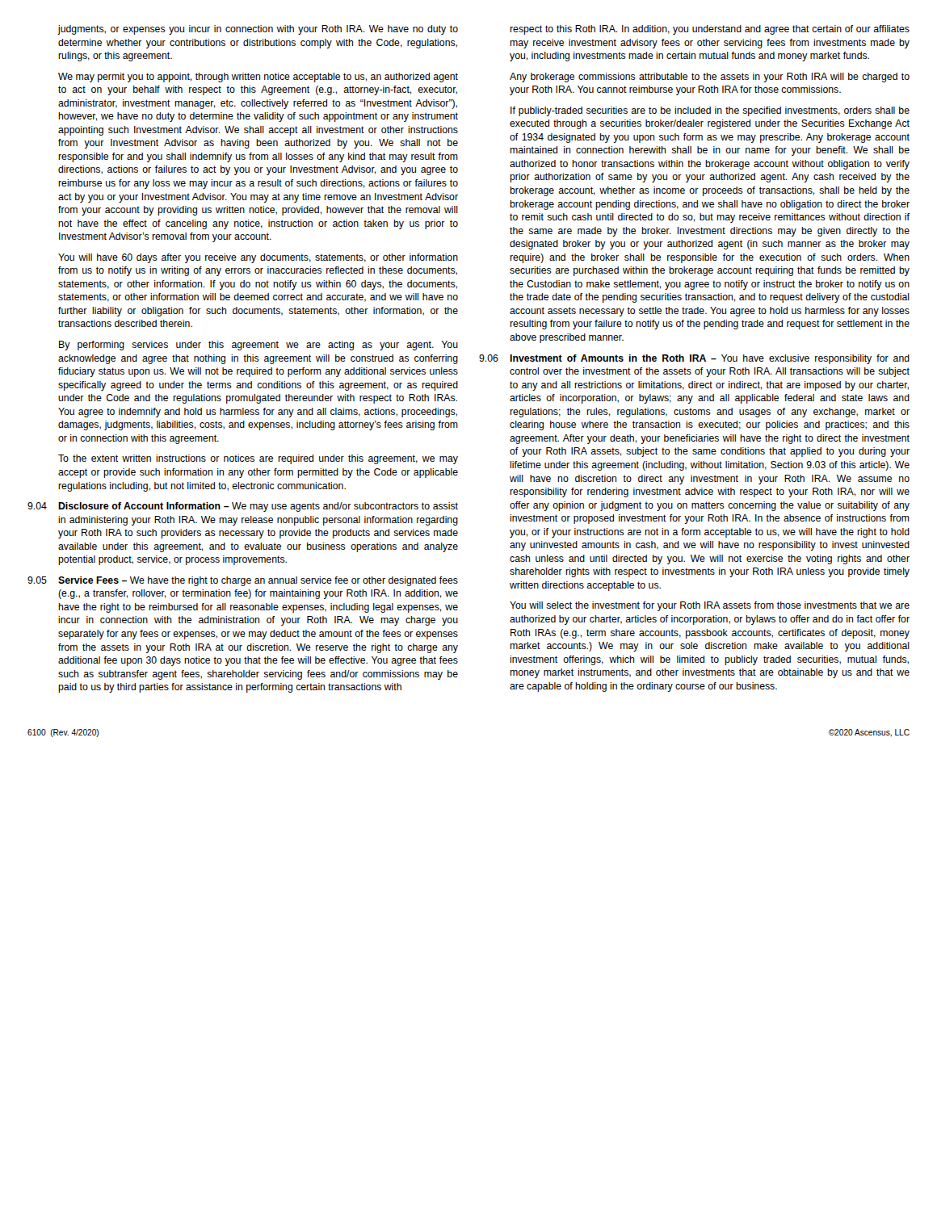judgments, or expenses you incur in connection with your Roth IRA. We have no duty to determine whether your contributions or distributions comply with the Code, regulations, rulings, or this agreement.
We may permit you to appoint, through written notice acceptable to us, an authorized agent to act on your behalf with respect to this Agreement (e.g., attorney-in-fact, executor, administrator, investment manager, etc. collectively referred to as “Investment Advisor”), however, we have no duty to determine the validity of such appointment or any instrument appointing such Investment Advisor. We shall accept all investment or other instructions from your Investment Advisor as having been authorized by you. We shall not be responsible for and you shall indemnify us from all losses of any kind that may result from directions, actions or failures to act by you or your Investment Advisor, and you agree to reimburse us for any loss we may incur as a result of such directions, actions or failures to act by you or your Investment Advisor. You may at any time remove an Investment Advisor from your account by providing us written notice, provided, however that the removal will not have the effect of canceling any notice, instruction or action taken by us prior to Investment Advisor’s removal from your account.
You will have 60 days after you receive any documents, statements, or other information from us to notify us in writing of any errors or inaccuracies reflected in these documents, statements, or other information. If you do not notify us within 60 days, the documents, statements, or other information will be deemed correct and accurate, and we will have no further liability or obligation for such documents, statements, other information, or the transactions described therein.
By performing services under this agreement we are acting as your agent. You acknowledge and agree that nothing in this agreement will be construed as conferring fiduciary status upon us. We will not be required to perform any additional services unless specifically agreed to under the terms and conditions of this agreement, or as required under the Code and the regulations promulgated thereunder with respect to Roth IRAs. You agree to indemnify and hold us harmless for any and all claims, actions, proceedings, damages, judgments, liabilities, costs, and expenses, including attorney’s fees arising from or in connection with this agreement.
To the extent written instructions or notices are required under this agreement, we may accept or provide such information in any other form permitted by the Code or applicable regulations including, but not limited to, electronic communication.
9.04
Disclosure of Account Information – We may use agents and/or subcontractors to assist in administering your Roth IRA. We may release nonpublic personal information regarding your Roth IRA to such providers as necessary to provide the products and services made available under this agreement, and to evaluate our business operations and analyze potential product, service, or process improvements.
9.05
Service Fees – We have the right to charge an annual service fee or other designated fees (e.g., a transfer, rollover, or termination fee) for maintaining your Roth IRA. In addition, we have the right to be reimbursed for all reasonable expenses, including legal expenses, we incur in connection with the administration of your Roth IRA. We may charge you separately for any fees or expenses, or we may deduct the amount of the fees or expenses from the assets in your Roth IRA at our discretion. We reserve the right to charge any additional fee upon 30 days notice to you that the fee will be effective. You agree that fees such as subtransfer agent fees, shareholder servicing fees and/or commissions may be paid to us by third parties for assistance in performing certain transactions with
respect to this Roth IRA. In addition, you understand and agree that certain of our affiliates may receive investment advisory fees or other servicing fees from investments made by you, including investments made in certain mutual funds and money market funds.
Any brokerage commissions attributable to the assets in your Roth IRA will be charged to your Roth IRA. You cannot reimburse your Roth IRA for those commissions.
If publicly-traded securities are to be included in the specified investments, orders shall be executed through a securities broker/dealer registered under the Securities Exchange Act of 1934 designated by you upon such form as we may prescribe. Any brokerage account maintained in connection herewith shall be in our name for your benefit. We shall be authorized to honor transactions within the brokerage account without obligation to verify prior authorization of same by you or your authorized agent. Any cash received by the brokerage account, whether as income or proceeds of transactions, shall be held by the brokerage account pending directions, and we shall have no obligation to direct the broker to remit such cash until directed to do so, but may receive remittances without direction if the same are made by the broker. Investment directions may be given directly to the designated broker by you or your authorized agent (in such manner as the broker may require) and the broker shall be responsible for the execution of such orders. When securities are purchased within the brokerage account requiring that funds be remitted by the Custodian to make settlement, you agree to notify or instruct the broker to notify us on the trade date of the pending securities transaction, and to request delivery of the custodial account assets necessary to settle the trade. You agree to hold us harmless for any losses resulting from your failure to notify us of the pending trade and request for settlement in the above prescribed manner.
9.06
Investment of Amounts in the Roth IRA – You have exclusive responsibility for and control over the investment of the assets of your Roth IRA. All transactions will be subject to any and all restrictions or limitations, direct or indirect, that are imposed by our charter, articles of incorporation, or bylaws; any and all applicable federal and state laws and regulations; the rules, regulations, customs and usages of any exchange, market or clearing house where the transaction is executed; our policies and practices; and this agreement. After your death, your beneficiaries will have the right to direct the investment of your Roth IRA assets, subject to the same conditions that applied to you during your lifetime under this agreement (including, without limitation, Section 9.03 of this article). We will have no discretion to direct any investment in your Roth IRA. We assume no responsibility for rendering investment advice with respect to your Roth IRA, nor will we offer any opinion or judgment to you on matters concerning the value or suitability of any investment or proposed investment for your Roth IRA. In the absence of instructions from you, or if your instructions are not in a form acceptable to us, we will have the right to hold any uninvested amounts in cash, and we will have no responsibility to invest uninvested cash unless and until directed by you. We will not exercise the voting rights and other shareholder rights with respect to investments in your Roth IRA unless you provide timely written directions acceptable to us.
You will select the investment for your Roth IRA assets from those investments that we are authorized by our charter, articles of incorporation, or bylaws to offer and do in fact offer for Roth IRAs (e.g., term share accounts, passbook accounts, certificates of deposit, money market accounts.) We may in our sole discretion make available to you additional investment offerings, which will be limited to publicly traded securities, mutual funds, money market instruments, and other investments that are obtainable by us and that we are capable of holding in the ordinary course of our business.
6100 (Rev. 4/2020)
©2020 Ascensus, LLC